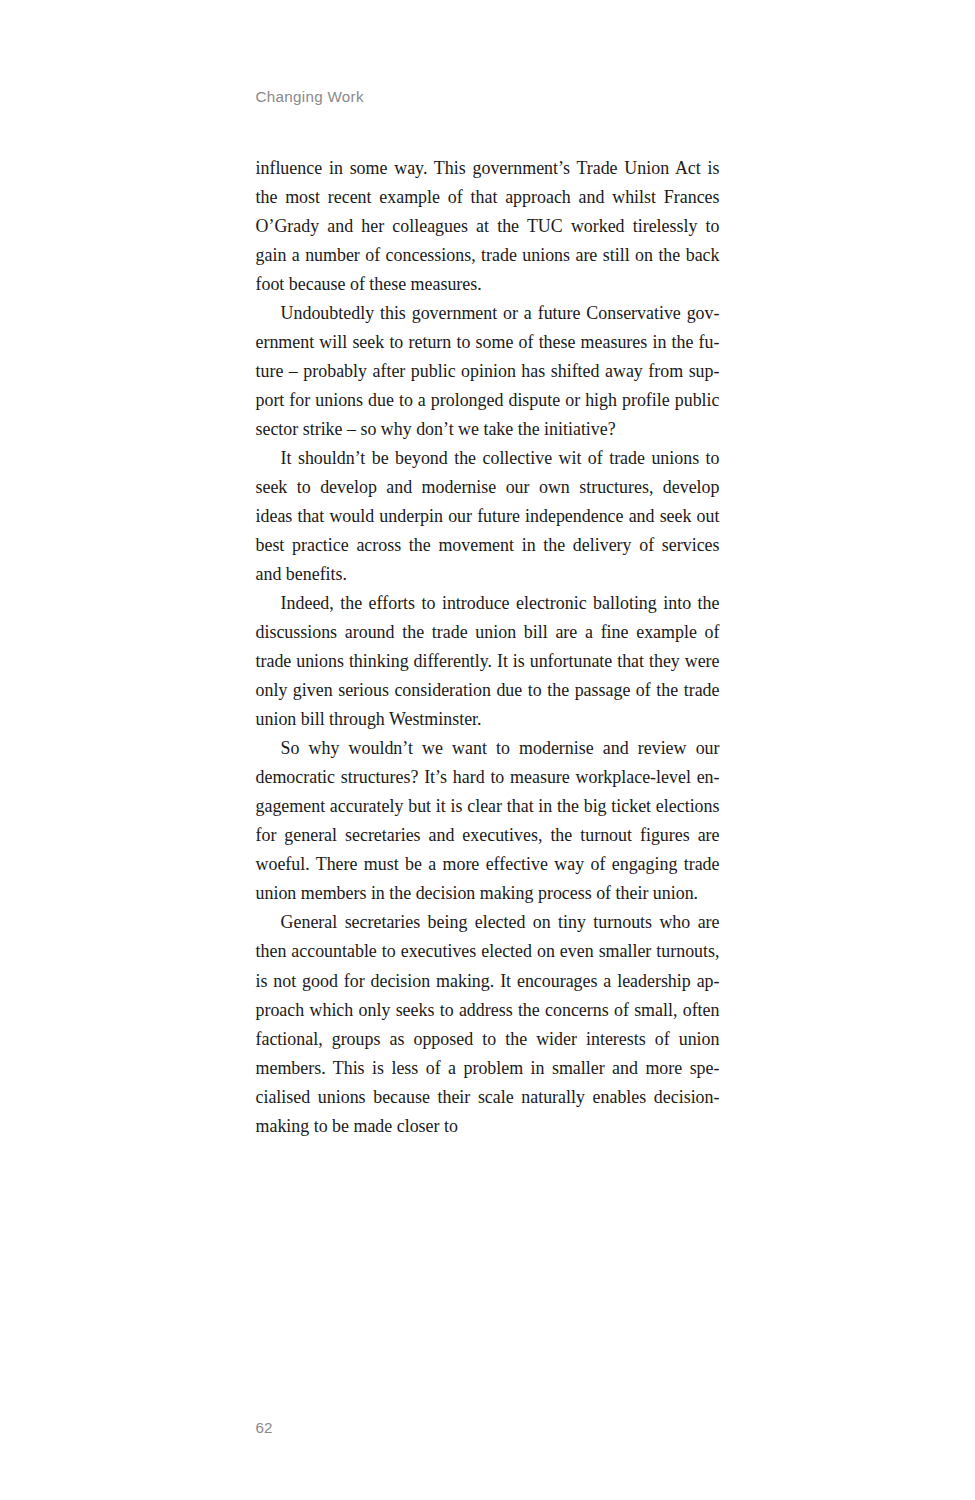Changing Work
influence in some way. This government’s Trade Union Act is the most recent example of that approach and whilst Frances O’Grady and her colleagues at the TUC worked tirelessly to gain a number of concessions, trade unions are still on the back foot because of these measures.
Undoubtedly this government or a future Conservative government will seek to return to some of these measures in the future – probably after public opinion has shifted away from support for unions due to a prolonged dispute or high profile public sector strike – so why don’t we take the initiative?
It shouldn’t be beyond the collective wit of trade unions to seek to develop and modernise our own structures, develop ideas that would underpin our future independence and seek out best practice across the movement in the delivery of services and benefits.
Indeed, the efforts to introduce electronic balloting into the discussions around the trade union bill are a fine example of trade unions thinking differently. It is unfortunate that they were only given serious consideration due to the passage of the trade union bill through Westminster.
So why wouldn’t we want to modernise and review our democratic structures? It’s hard to measure workplace-level engagement accurately but it is clear that in the big ticket elections for general secretaries and executives, the turnout figures are woeful. There must be a more effective way of engaging trade union members in the decision making process of their union.
General secretaries being elected on tiny turnouts who are then accountable to executives elected on even smaller turnouts, is not good for decision making. It encourages a leadership approach which only seeks to address the concerns of small, often factional, groups as opposed to the wider interests of union members. This is less of a problem in smaller and more specialised unions because their scale naturally enables decision-making to be made closer to
62